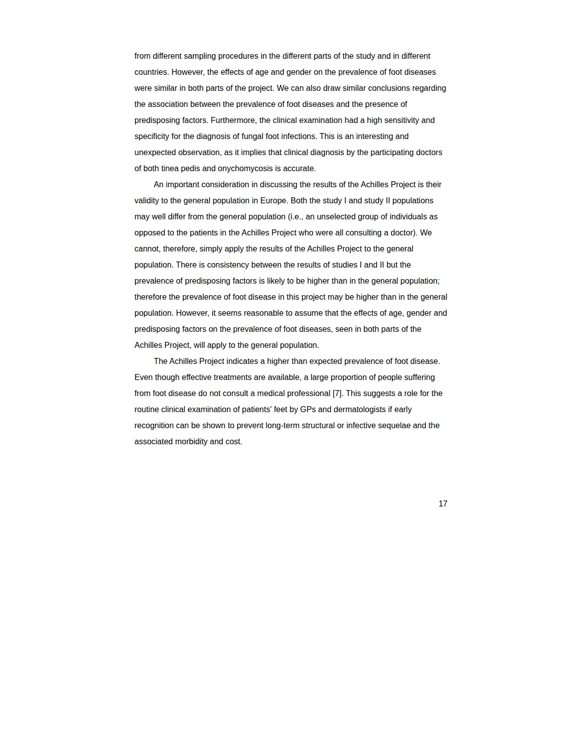from different sampling procedures in the different parts of the study and in different countries. However, the effects of age and gender on the prevalence of foot diseases were similar in both parts of the project. We can also draw similar conclusions regarding the association between the prevalence of foot diseases and the presence of predisposing factors. Furthermore, the clinical examination had a high sensitivity and specificity for the diagnosis of fungal foot infections. This is an interesting and unexpected observation, as it implies that clinical diagnosis by the participating doctors of both tinea pedis and onychomycosis is accurate.
An important consideration in discussing the results of the Achilles Project is their validity to the general population in Europe. Both the study I and study II populations may well differ from the general population (i.e., an unselected group of individuals as opposed to the patients in the Achilles Project who were all consulting a doctor). We cannot, therefore, simply apply the results of the Achilles Project to the general population. There is consistency between the results of studies I and II but the prevalence of predisposing factors is likely to be higher than in the general population; therefore the prevalence of foot disease in this project may be higher than in the general population. However, it seems reasonable to assume that the effects of age, gender and predisposing factors on the prevalence of foot diseases, seen in both parts of the Achilles Project, will apply to the general population.
The Achilles Project indicates a higher than expected prevalence of foot disease. Even though effective treatments are available, a large proportion of people suffering from foot disease do not consult a medical professional [7]. This suggests a role for the routine clinical examination of patients' feet by GPs and dermatologists if early recognition can be shown to prevent long-term structural or infective sequelae and the associated morbidity and cost.
17